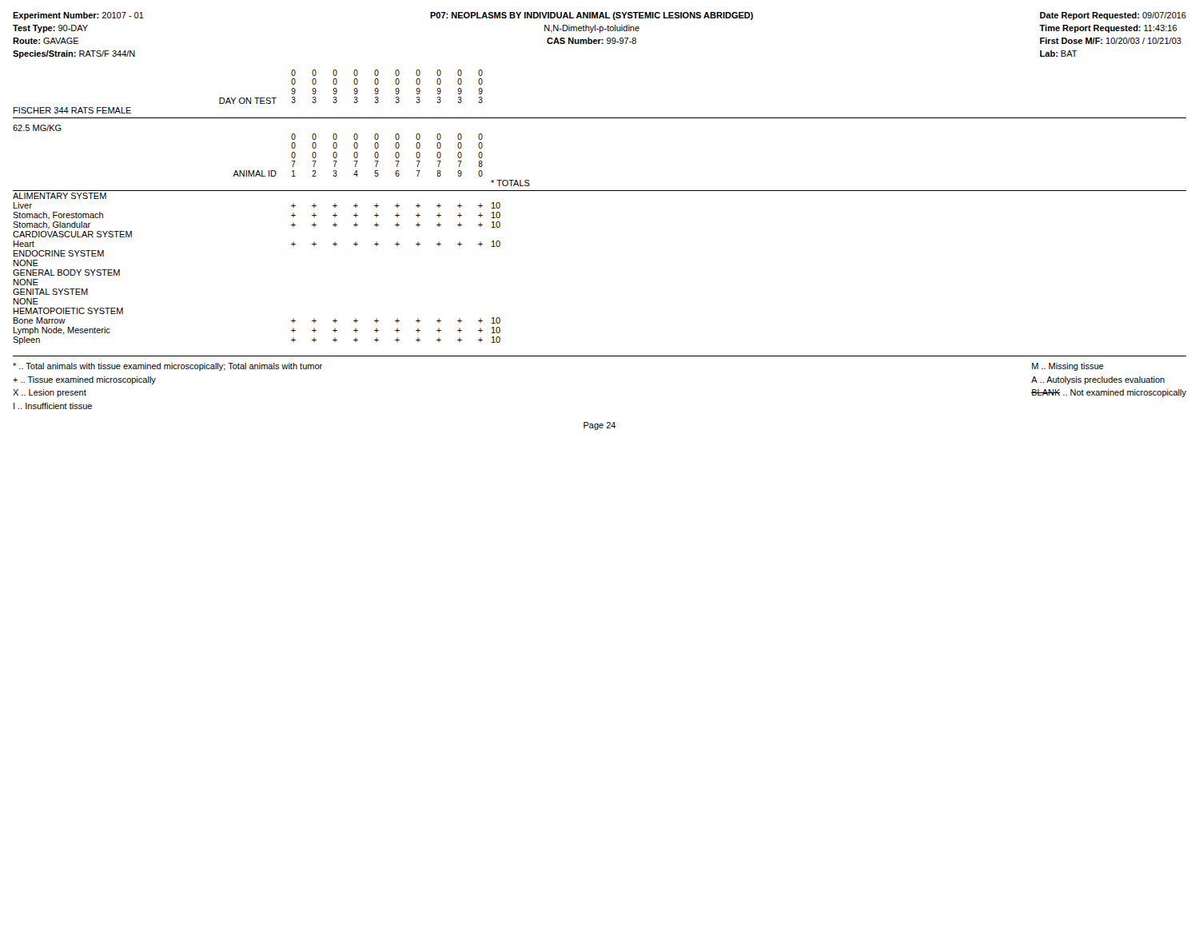Experiment Number: 20107 - 01
Test Type: 90-DAY
Route: GAVAGE
Species/Strain: RATS/F 344/N
P07: NEOPLASMS BY INDIVIDUAL ANIMAL (SYSTEMIC LESIONS ABRIDGED)
N,N-Dimethyl-p-toluidine
CAS Number: 99-97-8
Date Report Requested: 09/07/2016
Time Report Requested: 11:43:16
First Dose M/F: 10/20/03 / 10/21/03
Lab: BAT
| DAY ON TEST | 0 0 9 3 | 0 0 9 3 | 0 0 9 3 | 0 0 9 3 | 0 0 9 3 | 0 0 9 3 | 0 0 9 3 | 0 0 9 3 | 0 0 9 3 | 0 0 9 3 | |
| FISCHER 344 RATS FEMALE | | |
| 62.5 MG/KG | | |
| ANIMAL ID | 0 0 0 7 1 | 0 0 0 7 2 | 0 0 0 7 3 | 0 0 0 7 4 | 0 0 0 7 5 | 0 0 0 7 6 | 0 0 0 7 7 | 0 0 0 7 8 | 0 0 0 7 9 | 0 0 0 8 0 | |
| | * TOTALS |
| ALIMENTARY SYSTEM |
| Liver | + | + | + | + | + | + | + | + | + | + | 10 |
| Stomach, Forestomach | + | + | + | + | + | + | + | + | + | + | 10 |
| Stomach, Glandular | + | + | + | + | + | + | + | + | + | + | 10 |
| CARDIOVASCULAR SYSTEM |
| Heart | + | + | + | + | + | + | + | + | + | + | 10 |
| ENDOCRINE SYSTEM |
| NONE |
| GENERAL BODY SYSTEM |
| NONE |
| GENITAL SYSTEM |
| NONE |
| HEMATOPOIETIC SYSTEM |
| Bone Marrow | + | + | + | + | + | + | + | + | + | + | 10 |
| Lymph Node, Mesenteric | + | + | + | + | + | + | + | + | + | + | 10 |
| Spleen | + | + | + | + | + | + | + | + | + | + | 10 |
* .. Total animals with tissue examined microscopically; Total animals with tumor
+ .. Tissue examined microscopically
X .. Lesion present
I .. Insufficient tissue
M .. Missing tissue
A .. Autolysis precludes evaluation
BLANK .. Not examined microscopically
Page 24